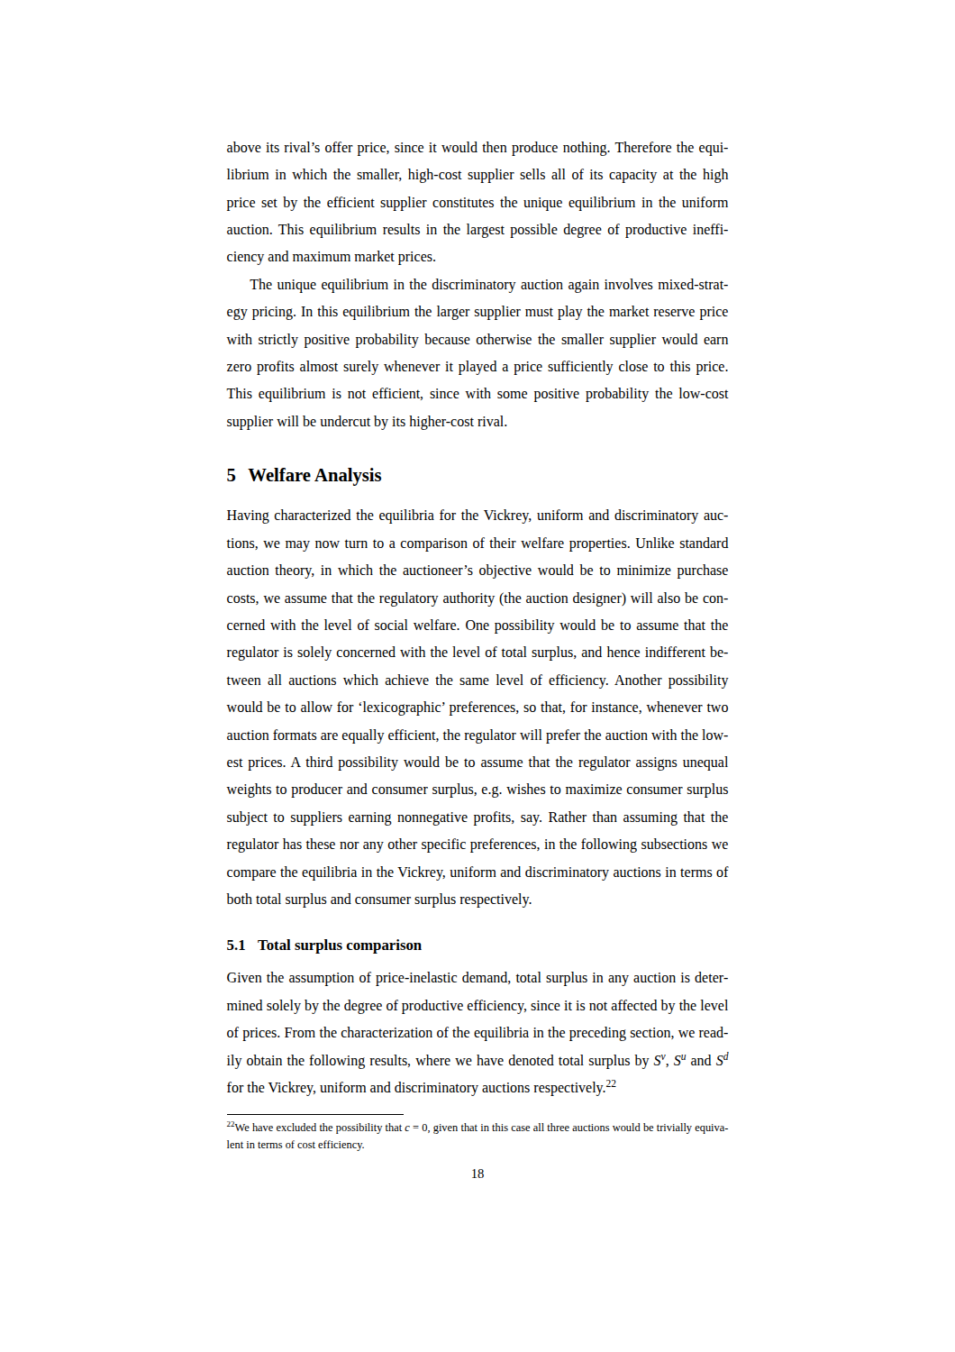above its rival’s offer price, since it would then produce nothing. Therefore the equilibrium in which the smaller, high-cost supplier sells all of its capacity at the high price set by the efficient supplier constitutes the unique equilibrium in the uniform auction. This equilibrium results in the largest possible degree of productive inefficiency and maximum market prices.
The unique equilibrium in the discriminatory auction again involves mixed-strategy pricing. In this equilibrium the larger supplier must play the market reserve price with strictly positive probability because otherwise the smaller supplier would earn zero profits almost surely whenever it played a price sufficiently close to this price. This equilibrium is not efficient, since with some positive probability the low-cost supplier will be undercut by its higher-cost rival.
5 Welfare Analysis
Having characterized the equilibria for the Vickrey, uniform and discriminatory auctions, we may now turn to a comparison of their welfare properties. Unlike standard auction theory, in which the auctioneer’s objective would be to minimize purchase costs, we assume that the regulatory authority (the auction designer) will also be concerned with the level of social welfare. One possibility would be to assume that the regulator is solely concerned with the level of total surplus, and hence indifferent between all auctions which achieve the same level of efficiency. Another possibility would be to allow for ‘lexicographic’ preferences, so that, for instance, whenever two auction formats are equally efficient, the regulator will prefer the auction with the lowest prices. A third possibility would be to assume that the regulator assigns unequal weights to producer and consumer surplus, e.g. wishes to maximize consumer surplus subject to suppliers earning nonnegative profits, say. Rather than assuming that the regulator has these nor any other specific preferences, in the following subsections we compare the equilibria in the Vickrey, uniform and discriminatory auctions in terms of both total surplus and consumer surplus respectively.
5.1 Total surplus comparison
Given the assumption of price-inelastic demand, total surplus in any auction is determined solely by the degree of productive efficiency, since it is not affected by the level of prices. From the characterization of the equilibria in the preceding section, we readily obtain the following results, where we have denoted total surplus by Sv, Su and Sd for the Vickrey, uniform and discriminatory auctions respectively.22
22We have excluded the possibility that c = 0, given that in this case all three auctions would be trivially equivalent in terms of cost efficiency.
18